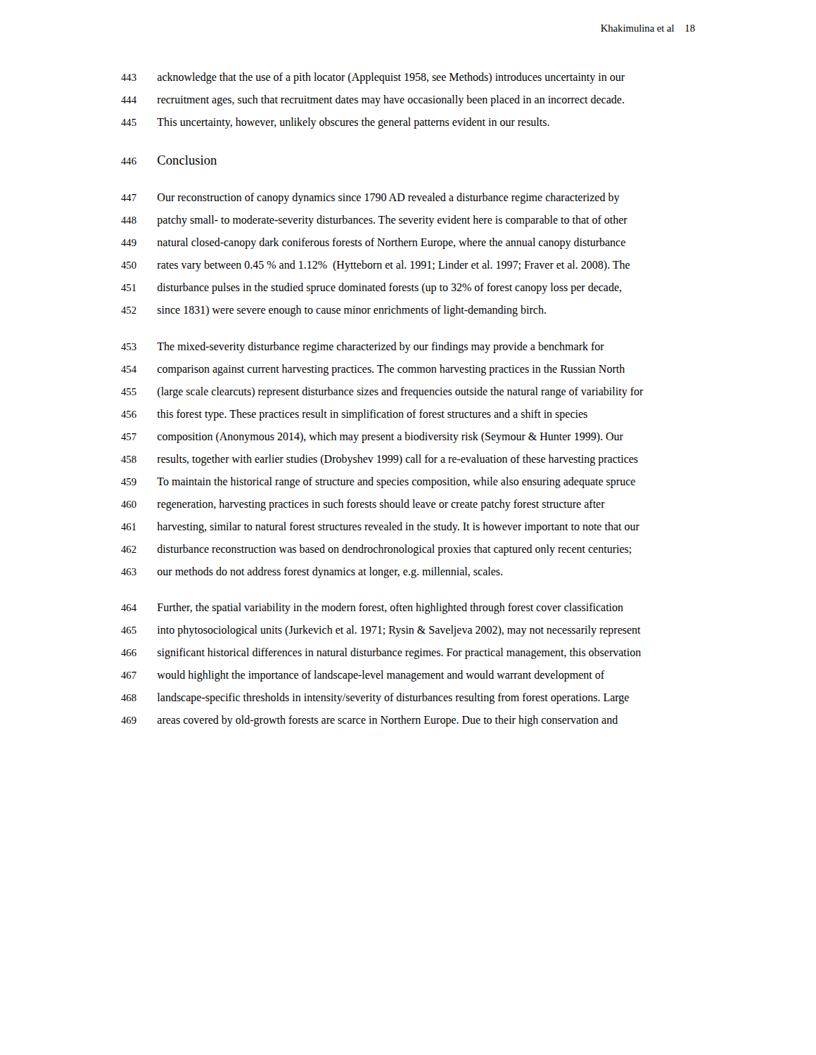Khakimulina et al 18
443 acknowledge that the use of a pith locator (Applequist 1958, see Methods) introduces uncertainty in our
444 recruitment ages, such that recruitment dates may have occasionally been placed in an incorrect decade.
445 This uncertainty, however, unlikely obscures the general patterns evident in our results.
446
Conclusion
447 Our reconstruction of canopy dynamics since 1790 AD revealed a disturbance regime characterized by
448 patchy small- to moderate-severity disturbances. The severity evident here is comparable to that of other
449 natural closed-canopy dark coniferous forests of Northern Europe, where the annual canopy disturbance
450 rates vary between 0.45 % and 1.12% (Hytteborn et al. 1991; Linder et al. 1997; Fraver et al. 2008). The
451 disturbance pulses in the studied spruce dominated forests (up to 32% of forest canopy loss per decade,
452 since 1831) were severe enough to cause minor enrichments of light-demanding birch.
453 The mixed-severity disturbance regime characterized by our findings may provide a benchmark for
454 comparison against current harvesting practices. The common harvesting practices in the Russian North
455 (large scale clearcuts) represent disturbance sizes and frequencies outside the natural range of variability for
456 this forest type. These practices result in simplification of forest structures and a shift in species
457 composition (Anonymous 2014), which may present a biodiversity risk (Seymour & Hunter 1999). Our
458 results, together with earlier studies (Drobyshev 1999) call for a re-evaluation of these harvesting practices
459 To maintain the historical range of structure and species composition, while also ensuring adequate spruce
460 regeneration, harvesting practices in such forests should leave or create patchy forest structure after
461 harvesting, similar to natural forest structures revealed in the study. It is however important to note that our
462 disturbance reconstruction was based on dendrochronological proxies that captured only recent centuries;
463 our methods do not address forest dynamics at longer, e.g. millennial, scales.
464 Further, the spatial variability in the modern forest, often highlighted through forest cover classification
465 into phytosociological units (Jurkevich et al. 1971; Rysin & Saveljeva 2002), may not necessarily represent
466 significant historical differences in natural disturbance regimes. For practical management, this observation
467 would highlight the importance of landscape-level management and would warrant development of
468 landscape-specific thresholds in intensity/severity of disturbances resulting from forest operations. Large
469 areas covered by old-growth forests are scarce in Northern Europe. Due to their high conservation and